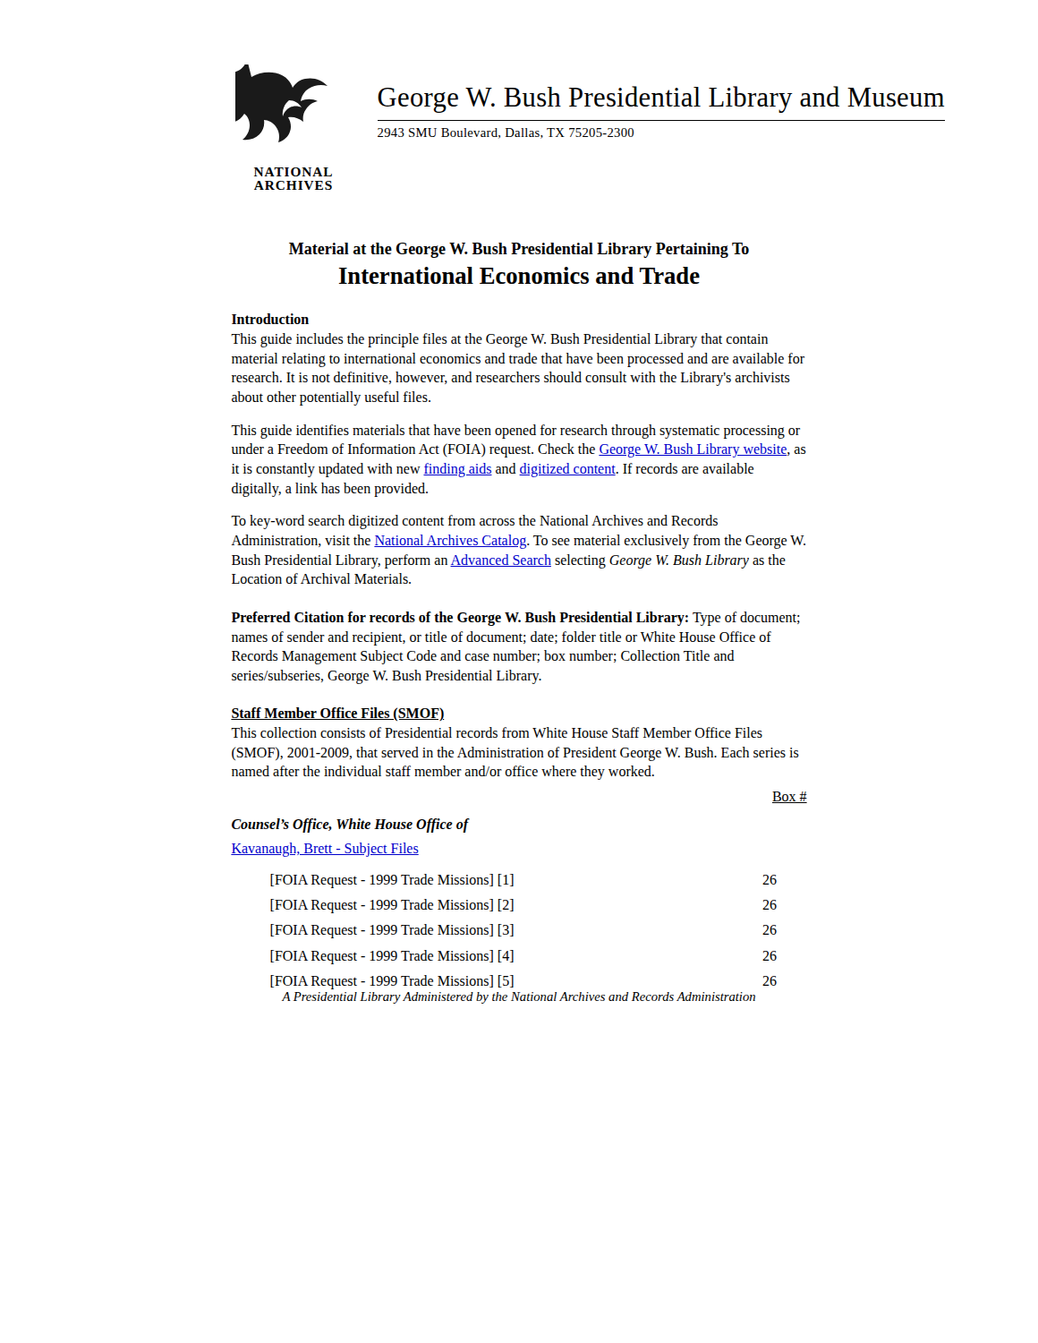NATIONAL
ARCHIVES
George W. Bush Presidential Library and Museum
2943 SMU Boulevard, Dallas, TX 75205-2300
Material at the George W. Bush Presidential Library Pertaining To International Economics and Trade
Introduction
This guide includes the principle files at the George W. Bush Presidential Library that contain material relating to international economics and trade that have been processed and are available for research. It is not definitive, however, and researchers should consult with the Library's archivists about other potentially useful files.
This guide identifies materials that have been opened for research through systematic processing or under a Freedom of Information Act (FOIA) request. Check the George W. Bush Library website, as it is constantly updated with new finding aids and digitized content. If records are available digitally, a link has been provided.
To key-word search digitized content from across the National Archives and Records Administration, visit the National Archives Catalog. To see material exclusively from the George W. Bush Presidential Library, perform an Advanced Search selecting George W. Bush Library as the Location of Archival Materials.
Preferred Citation for records of the George W. Bush Presidential Library: Type of document; names of sender and recipient, or title of document; date; folder title or White House Office of Records Management Subject Code and case number; box number; Collection Title and series/subseries, George W. Bush Presidential Library.
Staff Member Office Files (SMOF)
This collection consists of Presidential records from White House Staff Member Office Files (SMOF), 2001-2009, that served in the Administration of President George W. Bush. Each series is named after the individual staff member and/or office where they worked.
Box #
Counsel’s Office, White House Office of
Kavanaugh, Brett - Subject Files
| [FOIA Request - 1999 Trade Missions] [1] | 26 |
| [FOIA Request - 1999 Trade Missions] [2] | 26 |
| [FOIA Request - 1999 Trade Missions] [3] | 26 |
| [FOIA Request - 1999 Trade Missions] [4] | 26 |
| [FOIA Request - 1999 Trade Missions] [5] | 26 |
A Presidential Library Administered by the National Archives and Records Administration